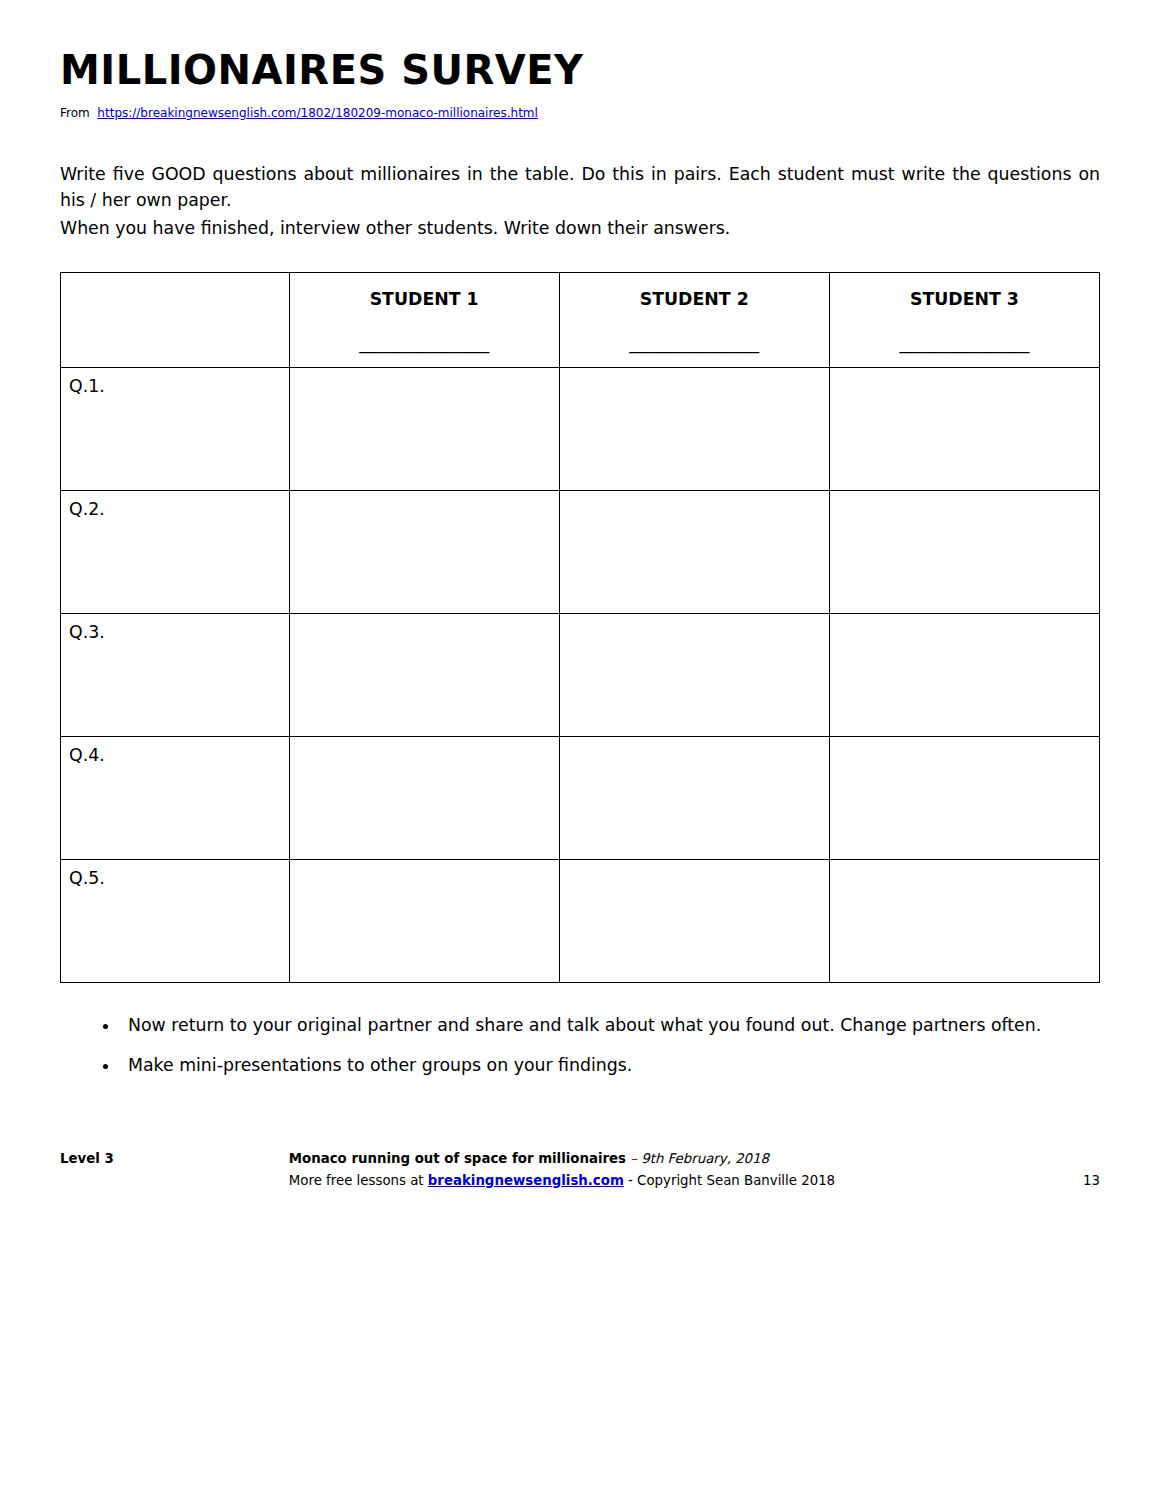MILLIONAIRES SURVEY
From https://breakingnewsenglish.com/1802/180209-monaco-millionaires.html
Write five GOOD questions about millionaires in the table. Do this in pairs. Each student must write the questions on his / her own paper.
When you have finished, interview other students. Write down their answers.
| | STUDENT 1 _______________ | STUDENT 2 _______________ | STUDENT 3 _______________ |
| --- | --- | --- | --- |
| Q.1. | | | |
| Q.2. | | | |
| Q.3. | | | |
| Q.4. | | | |
| Q.5. | | | |
Now return to your original partner and share and talk about what you found out. Change partners often.
Make mini-presentations to other groups on your findings.
Level 3
Monaco running out of space for millionaires – 9th February, 2018
More free lessons at breakingnewsenglish.com - Copyright Sean Banville 2018
13